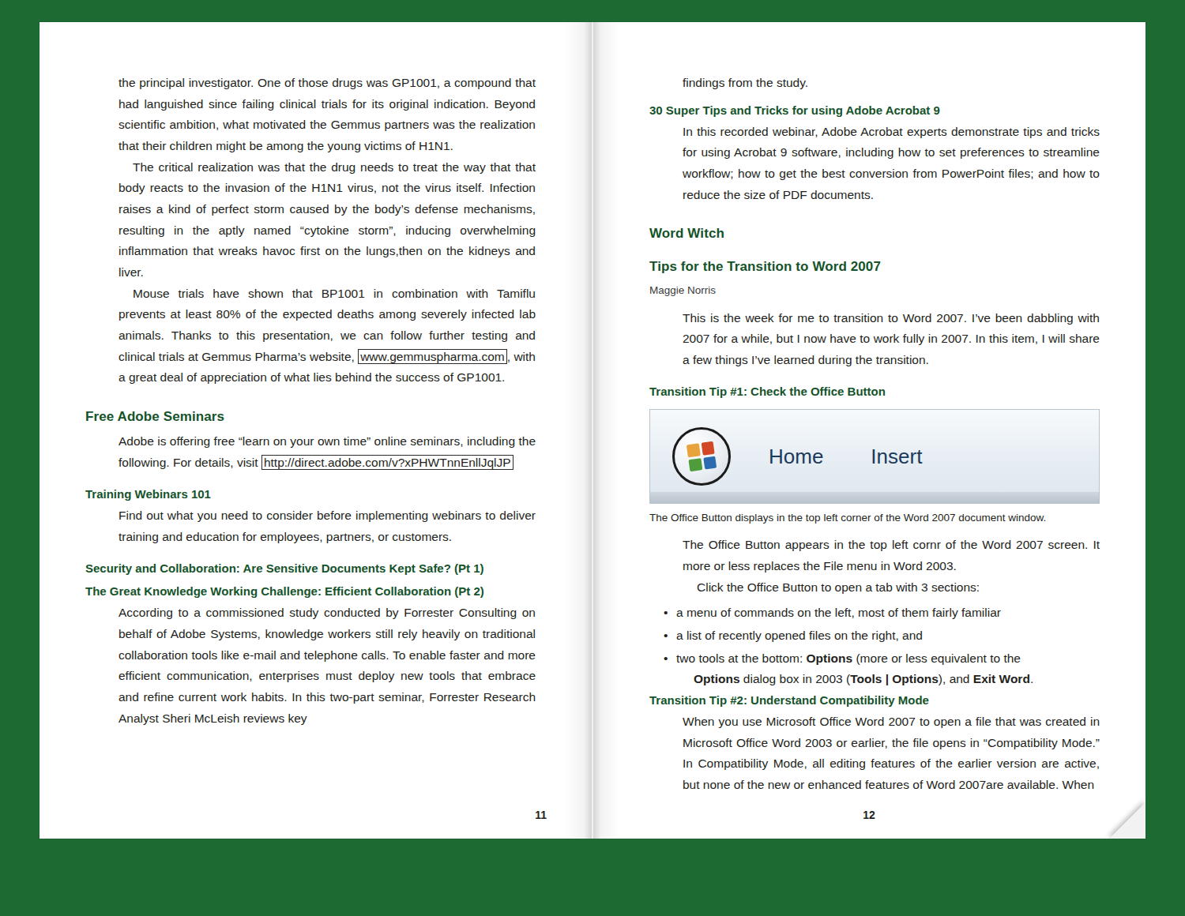the principal investigator. One of those drugs was GP1001, a compound that had languished since failing clinical trials for its original indication. Beyond scientific ambition, what motivated the Gemmus partners was the realization that their children might be among the young victims of H1N1.
The critical realization was that the drug needs to treat the way that that body reacts to the invasion of the H1N1 virus, not the virus itself. Infection raises a kind of perfect storm caused by the body’s defense mechanisms, resulting in the aptly named “cytokine storm”, inducing overwhelming inflammation that wreaks havoc first on the lungs,then on the kidneys and liver.
Mouse trials have shown that BP1001 in combination with Tamiflu prevents at least 80% of the expected deaths among severely infected lab animals. Thanks to this presentation, we can follow further testing and clinical trials at Gemmus Pharma’s website, www.gemmuspharma.com, with a great deal of appreciation of what lies behind the success of GP1001.
Free Adobe Seminars
Adobe is offering free “learn on your own time” online seminars, including the following. For details, visit http://direct.adobe.com/v?xPHWTnnEnllJqlJP
Training Webinars 101
Find out what you need to consider before implementing webinars to deliver training and education for employees, partners, or customers.
Security and Collaboration: Are Sensitive Documents Kept Safe? (Pt 1)
The Great Knowledge Working Challenge: Efficient Collaboration (Pt 2)
According to a commissioned study conducted by Forrester Consulting on behalf of Adobe Systems, knowledge workers still rely heavily on traditional collaboration tools like e-mail and telephone calls. To enable faster and more efficient communication, enterprises must deploy new tools that embrace and refine current work habits. In this two-part seminar, Forrester Research Analyst Sheri McLeish reviews key
11
findings from the study.
30 Super Tips and Tricks for using Adobe Acrobat 9
In this recorded webinar, Adobe Acrobat experts demonstrate tips and tricks for using Acrobat 9 software, including how to set preferences to streamline workflow; how to get the best conversion from PowerPoint files; and how to reduce the size of PDF documents.
Word Witch
Tips for the Transition to Word 2007
Maggie Norris
This is the week for me to transition to Word 2007. I’ve been dabbling with 2007 for a while, but I now have to work fully in 2007. In this item, I will share a few things I’ve learned during the transition.
Transition Tip #1: Check the Office Button
Home Insert
The Office Button displays in the top left corner of the Word 2007 document window.
The Office Button appears in the top left cornr of the Word 2007 screen. It more or less replaces the File menu in Word 2003.
Click the Office Button to open a tab with 3 sections:
a menu of commands on the left, most of them fairly familiar
a list of recently opened files on the right, and
two tools at the bottom: Options (more or less equivalent to the Options dialog box in 2003 (Tools | Options), and Exit Word.
Transition Tip #2: Understand Compatibility Mode
When you use Microsoft Office Word 2007 to open a file that was created in Microsoft Office Word 2003 or earlier, the file opens in “Compatibility Mode.” In Compatibility Mode, all editing features of the earlier version are active, but none of the new or enhanced features of Word 2007are available. When
12